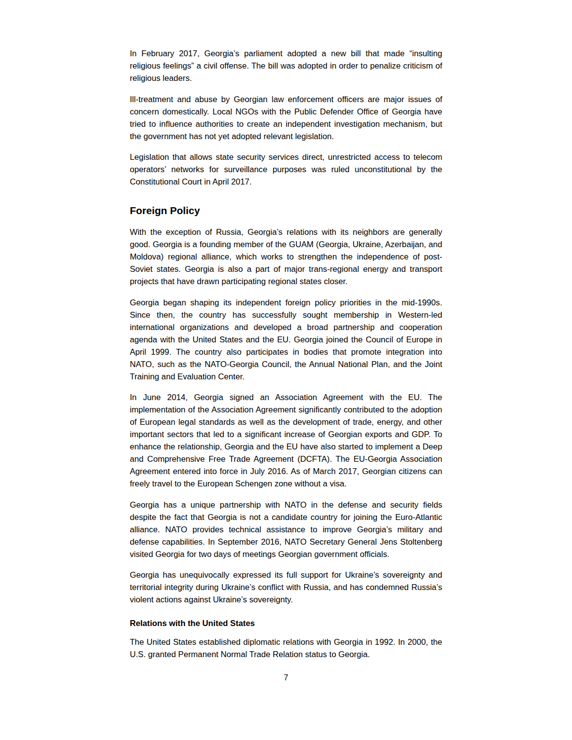In February 2017, Georgia’s parliament adopted a new bill that made “insulting religious feelings” a civil offense. The bill was adopted in order to penalize criticism of religious leaders.
Ill-treatment and abuse by Georgian law enforcement officers are major issues of concern domestically. Local NGOs with the Public Defender Office of Georgia have tried to influence authorities to create an independent investigation mechanism, but the government has not yet adopted relevant legislation.
Legislation that allows state security services direct, unrestricted access to telecom operators’ networks for surveillance purposes was ruled unconstitutional by the Constitutional Court in April 2017.
Foreign Policy
With the exception of Russia, Georgia’s relations with its neighbors are generally good. Georgia is a founding member of the GUAM (Georgia, Ukraine, Azerbaijan, and Moldova) regional alliance, which works to strengthen the independence of post-Soviet states. Georgia is also a part of major trans-regional energy and transport projects that have drawn participating regional states closer.
Georgia began shaping its independent foreign policy priorities in the mid-1990s. Since then, the country has successfully sought membership in Western-led international organizations and developed a broad partnership and cooperation agenda with the United States and the EU. Georgia joined the Council of Europe in April 1999. The country also participates in bodies that promote integration into NATO, such as the NATO-Georgia Council, the Annual National Plan, and the Joint Training and Evaluation Center.
In June 2014, Georgia signed an Association Agreement with the EU. The implementation of the Association Agreement significantly contributed to the adoption of European legal standards as well as the development of trade, energy, and other important sectors that led to a significant increase of Georgian exports and GDP. To enhance the relationship, Georgia and the EU have also started to implement a Deep and Comprehensive Free Trade Agreement (DCFTA). The EU-Georgia Association Agreement entered into force in July 2016. As of March 2017, Georgian citizens can freely travel to the European Schengen zone without a visa.
Georgia has a unique partnership with NATO in the defense and security fields despite the fact that Georgia is not a candidate country for joining the Euro-Atlantic alliance. NATO provides technical assistance to improve Georgia’s military and defense capabilities. In September 2016, NATO Secretary General Jens Stoltenberg visited Georgia for two days of meetings Georgian government officials.
Georgia has unequivocally expressed its full support for Ukraine’s sovereignty and territorial integrity during Ukraine’s conflict with Russia, and has condemned Russia’s violent actions against Ukraine’s sovereignty.
Relations with the United States
The United States established diplomatic relations with Georgia in 1992. In 2000, the U.S. granted Permanent Normal Trade Relation status to Georgia.
7